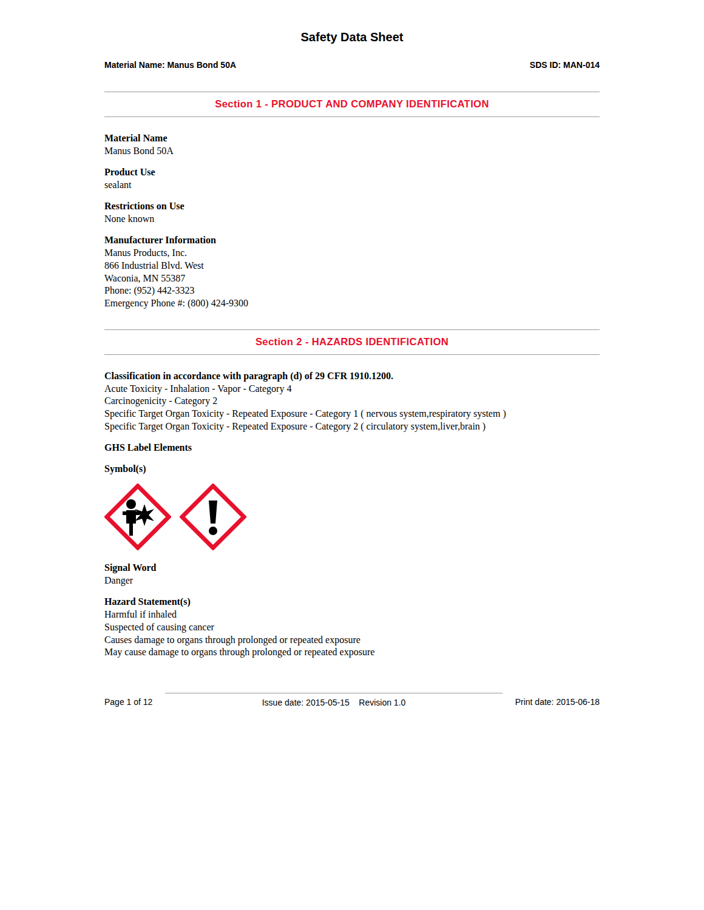Safety Data Sheet
Material Name: Manus Bond 50A SDS ID: MAN-014
Section 1 - PRODUCT AND COMPANY IDENTIFICATION
Material Name
Manus Bond 50A
Product Use
sealant
Restrictions on Use
None known
Manufacturer Information
Manus Products, Inc.
866 Industrial Blvd. West
Waconia, MN 55387
Phone: (952) 442-3323
Emergency Phone #: (800) 424-9300
Section 2 - HAZARDS IDENTIFICATION
Classification in accordance with paragraph (d) of 29 CFR 1910.1200.
Acute Toxicity - Inhalation - Vapor - Category 4
Carcinogenicity - Category 2
Specific Target Organ Toxicity - Repeated Exposure - Category 1 ( nervous system,respiratory system )
Specific Target Organ Toxicity - Repeated Exposure - Category 2 ( circulatory system,liver,brain )
GHS Label Elements
Symbol(s)
Signal Word
Danger
Hazard Statement(s)
Harmful if inhaled
Suspected of causing cancer
Causes damage to organs through prolonged or repeated exposure
May cause damage to organs through prolonged or repeated exposure
Page 1 of 12 Issue date: 2015-05-15 Revision 1.0 Print date: 2015-06-18